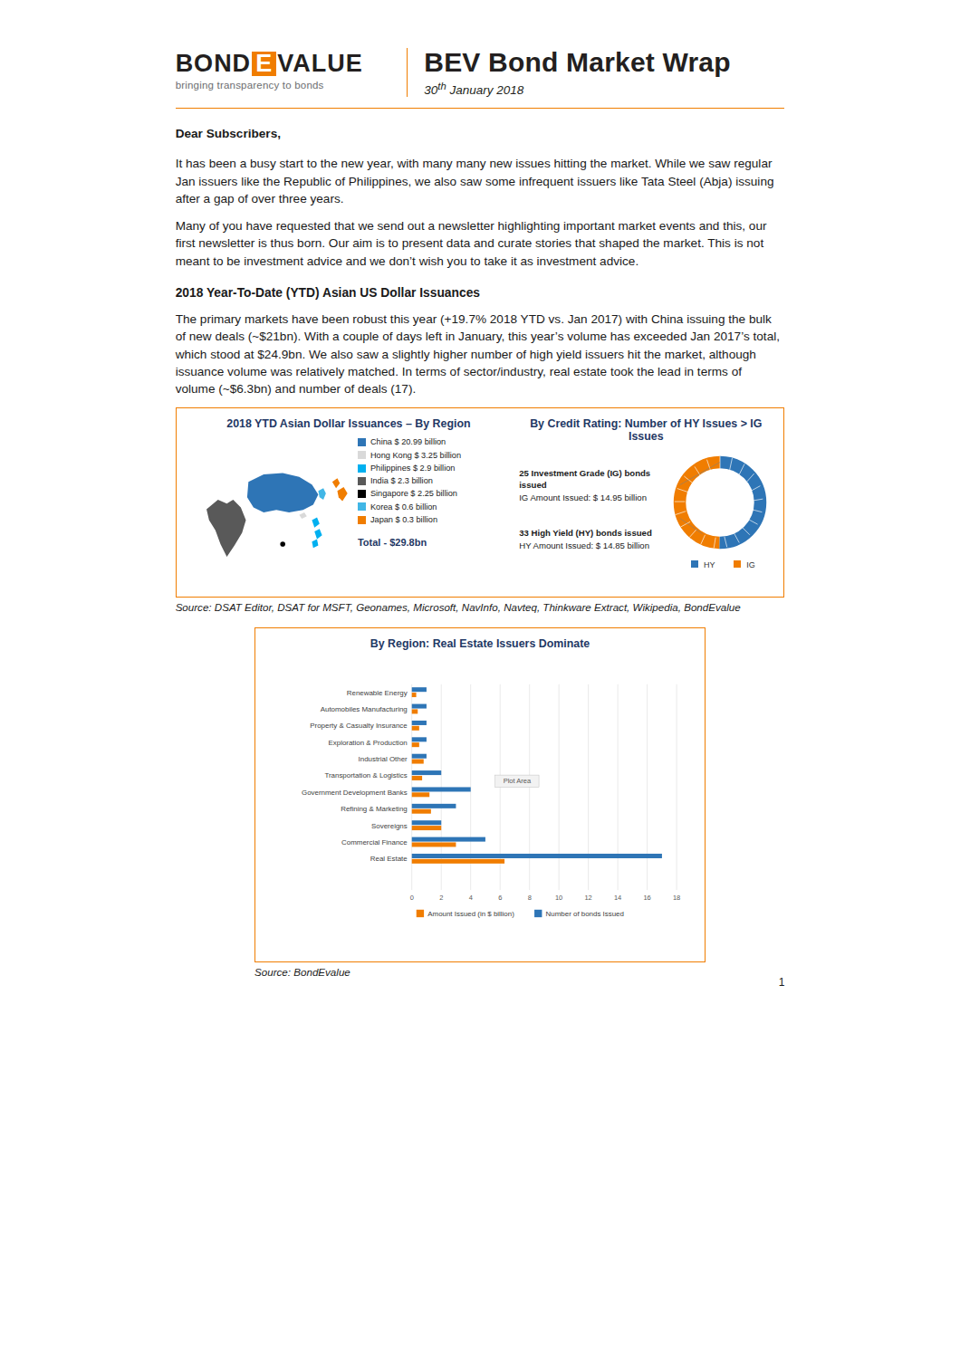BONDEVALUE
bringing transparency to bonds
BEV Bond Market Wrap
30th January 2018
Dear Subscribers,
It has been a busy start to the new year, with many many new issues hitting the market. While we saw regular Jan issuers like the Republic of Philippines, we also saw some infrequent issuers like Tata Steel (Abja) issuing after a gap of over three years.
Many of you have requested that we send out a newsletter highlighting important market events and this, our first newsletter is thus born. Our aim is to present data and curate stories that shaped the market. This is not meant to be investment advice and we don’t wish you to take it as investment advice.
2018 Year-To-Date (YTD) Asian US Dollar Issuances
The primary markets have been robust this year (+19.7% 2018 YTD vs. Jan 2017) with China issuing the bulk of new deals (~$21bn). With a couple of days left in January, this year’s volume has exceeded Jan 2017’s total, which stood at $24.9bn. We also saw a slightly higher number of high yield issuers hit the market, although issuance volume was relatively matched. In terms of sector/industry, real estate took the lead in terms of volume (~$6.3bn) and number of deals (17).
2018 YTD Asian Dollar Issuances – By Region
China $ 20.99 billion
Hong Kong $ 3.25 billion
Philippines $ 2.9 billion
India $ 2.3 billion
Singapore $ 2.25 billion
Korea $ 0.6 billion
Japan $ 0.3 billion
Total - $29.8bn
By Credit Rating: Number of HY Issues > IG Issues
25 Investment Grade (IG) bonds issued
IG Amount Issued: $ 14.95 billion
33 High Yield (HY) bonds issued
HY Amount Issued: $ 14.85 billion
HY IG
Source: DSAT Editor, DSAT for MSFT, Geonames, Microsoft, NavInfo, Navteq, Thinkware Extract, Wikipedia, BondEvalue
By Region: Real Estate Issuers Dominate
0 2 4 6 8 10 12 14 16 18 Plot Area Renewable Energy Automobiles Manufacturing Property & Casualty Insurance Exploration & Production Industrial Other Transportation & Logistics Government Development Banks Refining & Marketing Sovereigns Commercial Finance Real Estate Amount Issued (in $ billion) Number of bonds Issued
Source: BondEvalue
1